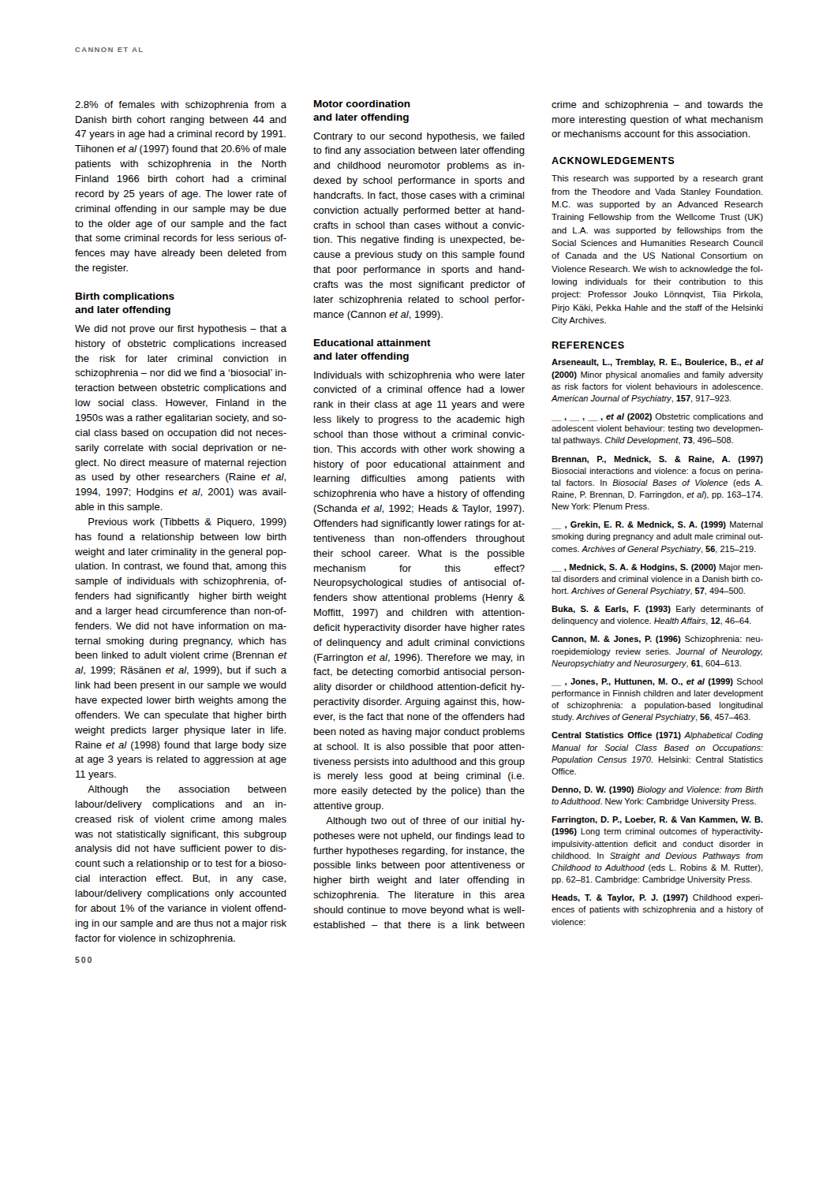CANNON ET AL
2.8% of females with schizophrenia from a Danish birth cohort ranging between 44 and 47 years in age had a criminal record by 1991. Tiihonen et al (1997) found that 20.6% of male patients with schizophrenia in the North Finland 1966 birth cohort had a criminal record by 25 years of age. The lower rate of criminal offending in our sample may be due to the older age of our sample and the fact that some criminal records for less serious offences may have already been deleted from the register.
Birth complications
and later offending
We did not prove our first hypothesis – that a history of obstetric complications increased the risk for later criminal conviction in schizophrenia – nor did we find a ‘biosocial’ interaction between obstetric complications and low social class. However, Finland in the 1950s was a rather egalitarian society, and social class based on occupation did not necessarily correlate with social deprivation or neglect. No direct measure of maternal rejection as used by other researchers (Raine et al, 1994, 1997; Hodgins et al, 2001) was available in this sample.
Previous work (Tibbetts & Piquero, 1999) has found a relationship between low birth weight and later criminality in the general population. In contrast, we found that, among this sample of individuals with schizophrenia, offenders had significantly higher birth weight and a larger head circumference than non-offenders. We did not have information on maternal smoking during pregnancy, which has been linked to adult violent crime (Brennan et al, 1999; Räsänen et al, 1999), but if such a link had been present in our sample we would have expected lower birth weights among the offenders. We can speculate that higher birth weight predicts larger physique later in life. Raine et al (1998) found that large body size at age 3 years is related to aggression at age 11 years.
Although the association between labour/delivery complications and an increased risk of violent crime among males was not statistically significant, this subgroup analysis did not have sufficient power to discount such a relationship or to test for a biosocial interaction effect. But, in any case, labour/delivery complications only accounted for about 1% of the variance in violent offending in our sample and are thus not a major risk factor for violence in schizophrenia.
Motor coordination
and later offending
Contrary to our second hypothesis, we failed to find any association between later offending and childhood neuromotor problems as indexed by school performance in sports and handcrafts. In fact, those cases with a criminal conviction actually performed better at handcrafts in school than cases without a conviction. This negative finding is unexpected, because a previous study on this sample found that poor performance in sports and handcrafts was the most significant predictor of later schizophrenia related to school performance (Cannon et al, 1999).
Educational attainment
and later offending
Individuals with schizophrenia who were later convicted of a criminal offence had a lower rank in their class at age 11 years and were less likely to progress to the academic high school than those without a criminal conviction. This accords with other work showing a history of poor educational attainment and learning difficulties among patients with schizophrenia who have a history of offending (Schanda et al, 1992; Heads & Taylor, 1997). Offenders had significantly lower ratings for attentiveness than non-offenders throughout their school career. What is the possible mechanism for this effect? Neuropsychological studies of antisocial offenders show attentional problems (Henry & Moffitt, 1997) and children with attention-deficit hyperactivity disorder have higher rates of delinquency and adult criminal convictions (Farrington et al, 1996). Therefore we may, in fact, be detecting comorbid antisocial personality disorder or childhood attention-deficit hyperactivity disorder. Arguing against this, however, is the fact that none of the offenders had been noted as having major conduct problems at school. It is also possible that poor attentiveness persists into adulthood and this group is merely less good at being criminal (i.e. more easily detected by the police) than the attentive group.
Although two out of three of our initial hypotheses were not upheld, our findings lead to further hypotheses regarding, for instance, the possible links between poor attentiveness or higher birth weight and later offending in schizophrenia. The literature in this area should continue to move beyond what is well-established – that there is a link between crime and schizophrenia – and towards the more interesting question of what mechanism or mechanisms account for this association.
ACKNOWLEDGEMENTS
This research was supported by a research grant from the Theodore and Vada Stanley Foundation. M.C. was supported by an Advanced Research Training Fellowship from the Wellcome Trust (UK) and L.A. was supported by fellowships from the Social Sciences and Humanities Research Council of Canada and the US National Consortium on Violence Research. We wish to acknowledge the following individuals for their contribution to this project: Professor Jouko Lönnqvist, Tiia Pirkola, Pirjo Käki, Pekka Hahle and the staff of the Helsinki City Archives.
REFERENCES
Arseneault, L., Tremblay, R. E., Boulerice, B., et al (2000) Minor physical anomalies and family adversity as risk factors for violent behaviours in adolescence. American Journal of Psychiatry, 157, 917–923.
__ , __ , __ , et al (2002) Obstetric complications and adolescent violent behaviour: testing two developmental pathways. Child Development, 73, 496–508.
Brennan, P., Mednick, S. & Raine, A. (1997) Biosocial interactions and violence: a focus on perinatal factors. In Biosocial Bases of Violence (eds A. Raine, P. Brennan, D. Farringdon, et al), pp. 163–174. New York: Plenum Press.
__ , Grekin, E. R. & Mednick, S. A. (1999) Maternal smoking during pregnancy and adult male criminal outcomes. Archives of General Psychiatry, 56, 215–219.
__ , Mednick, S. A. & Hodgins, S. (2000) Major mental disorders and criminal violence in a Danish birth cohort. Archives of General Psychiatry, 57, 494–500.
Buka, S. & Earls, F. (1993) Early determinants of delinquency and violence. Health Affairs, 12, 46–64.
Cannon, M. & Jones, P. (1996) Schizophrenia: neuroepidemiology review series. Journal of Neurology, Neuropsychiatry and Neurosurgery, 61, 604–613.
__ , Jones, P., Huttunen, M. O., et al (1999) School performance in Finnish children and later development of schizophrenia: a population-based longitudinal study. Archives of General Psychiatry, 56, 457–463.
Central Statistics Office (1971) Alphabetical Coding Manual for Social Class Based on Occupations: Population Census 1970. Helsinki: Central Statistics Office.
Denno, D. W. (1990) Biology and Violence: from Birth to Adulthood. New York: Cambridge University Press.
Farrington, D. P., Loeber, R. & Van Kammen, W. B. (1996) Long term criminal outcomes of hyperactivity-impulsivity-attention deficit and conduct disorder in childhood. In Straight and Devious Pathways from Childhood to Adulthood (eds L. Robins & M. Rutter), pp. 62–81. Cambridge: Cambridge University Press.
Heads, T. & Taylor, P. J. (1997) Childhood experiences of patients with schizophrenia and a history of violence:
500